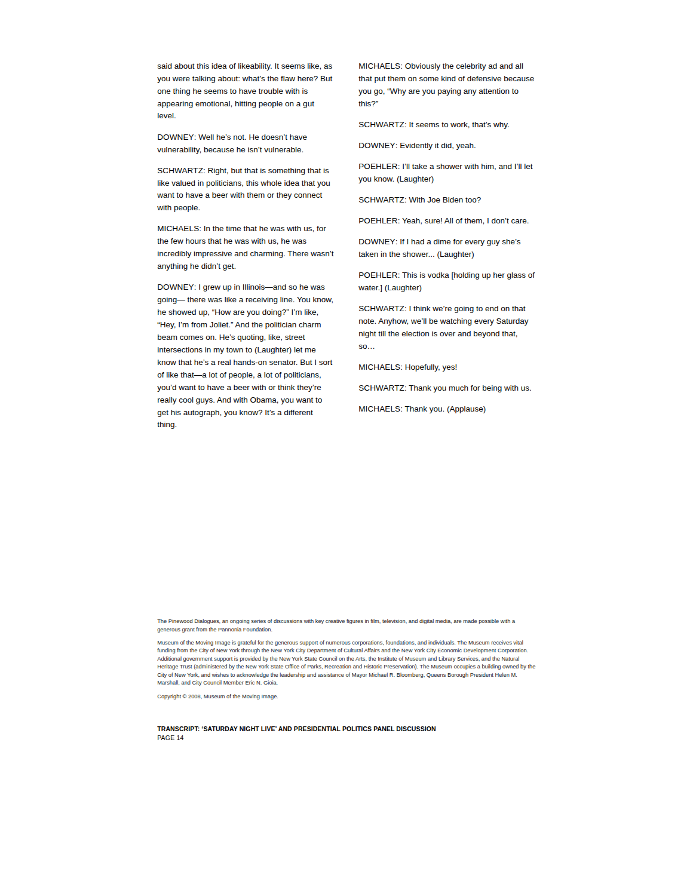said about this idea of likeability. It seems like, as you were talking about: what’s the flaw here? But one thing he seems to have trouble with is appearing emotional, hitting people on a gut level.
DOWNEY: Well he’s not. He doesn’t have vulnerability, because he isn’t vulnerable.
SCHWARTZ: Right, but that is something that is like valued in politicians, this whole idea that you want to have a beer with them or they connect with people.
MICHAELS: In the time that he was with us, for the few hours that he was with us, he was incredibly impressive and charming. There wasn’t anything he didn’t get.
DOWNEY: I grew up in Illinois—and so he was going— there was like a receiving line. You know, he showed up, “How are you doing?” I’m like, “Hey, I’m from Joliet.” And the politician charm beam comes on. He’s quoting, like, street intersections in my town to (Laughter) let me know that he’s a real hands-on senator. But I sort of like that—a lot of people, a lot of politicians, you’d want to have a beer with or think they’re really cool guys. And with Obama, you want to get his autograph, you know? It’s a different thing.
MICHAELS: Obviously the celebrity ad and all that put them on some kind of defensive because you go, “Why are you paying any attention to this?”
SCHWARTZ: It seems to work, that’s why.
DOWNEY: Evidently it did, yeah.
POEHLER: I’ll take a shower with him, and I’ll let you know. (Laughter)
SCHWARTZ: With Joe Biden too?
POEHLER: Yeah, sure! All of them, I don’t care.
DOWNEY: If I had a dime for every guy she’s taken in the shower... (Laughter)
POEHLER: This is vodka [holding up her glass of water.] (Laughter)
SCHWARTZ: I think we’re going to end on that note. Anyhow, we’ll be watching every Saturday night till the election is over and beyond that, so…
MICHAELS: Hopefully, yes!
SCHWARTZ: Thank you much for being with us.
MICHAELS: Thank you. (Applause)
The Pinewood Dialogues, an ongoing series of discussions with key creative figures in film, television, and digital media, are made possible with a generous grant from the Pannonia Foundation.
Museum of the Moving Image is grateful for the generous support of numerous corporations, foundations, and individuals. The Museum receives vital funding from the City of New York through the New York City Department of Cultural Affairs and the New York City Economic Development Corporation. Additional government support is provided by the New York State Council on the Arts, the Institute of Museum and Library Services, and the Natural Heritage Trust (administered by the New York State Office of Parks, Recreation and Historic Preservation). The Museum occupies a building owned by the City of New York, and wishes to acknowledge the leadership and assistance of Mayor Michael R. Bloomberg, Queens Borough President Helen M. Marshall, and City Council Member Eric N. Gioia.
Copyright © 2008, Museum of the Moving Image.
TRANSCRIPT: ‘SATURDAY NIGHT LIVE’ AND PRESIDENTIAL POLITICS PANEL DISCUSSION
PAGE 14